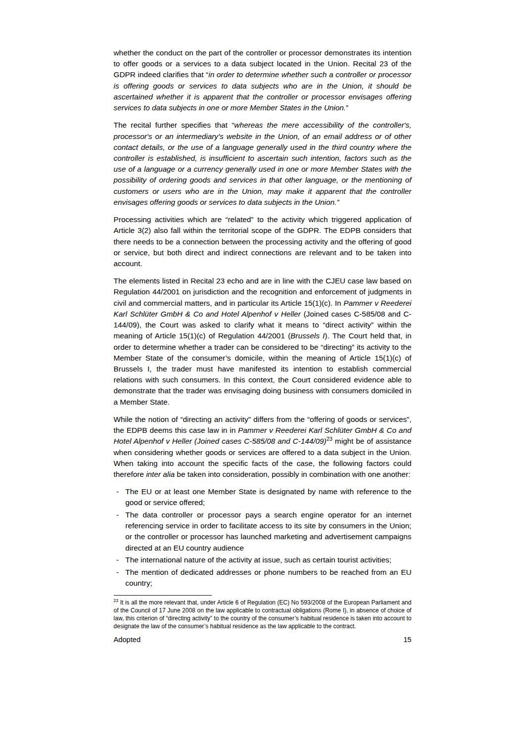whether the conduct on the part of the controller or processor demonstrates its intention to offer goods or a services to a data subject located in the Union. Recital 23 of the GDPR indeed clarifies that “in order to determine whether such a controller or processor is offering goods or services to data subjects who are in the Union, it should be ascertained whether it is apparent that the controller or processor envisages offering services to data subjects in one or more Member States in the Union.”
The recital further specifies that “whereas the mere accessibility of the controller's, processor's or an intermediary's website in the Union, of an email address or of other contact details, or the use of a language generally used in the third country where the controller is established, is insufficient to ascertain such intention, factors such as the use of a language or a currency generally used in one or more Member States with the possibility of ordering goods and services in that other language, or the mentioning of customers or users who are in the Union, may make it apparent that the controller envisages offering goods or services to data subjects in the Union.”
Processing activities which are “related” to the activity which triggered application of Article 3(2) also fall within the territorial scope of the GDPR. The EDPB considers that there needs to be a connection between the processing activity and the offering of good or service, but both direct and indirect connections are relevant and to be taken into account.
The elements listed in Recital 23 echo and are in line with the CJEU case law based on Regulation 44/2001 on jurisdiction and the recognition and enforcement of judgments in civil and commercial matters, and in particular its Article 15(1)(c). In Pammer v Reederei Karl Schlüter GmbH & Co and Hotel Alpenhof v Heller (Joined cases C-585/08 and C-144/09), the Court was asked to clarify what it means to “direct activity” within the meaning of Article 15(1)(c) of Regulation 44/2001 (Brussels I). The Court held that, in order to determine whether a trader can be considered to be “directing” its activity to the Member State of the consumer’s domicile, within the meaning of Article 15(1)(c) of Brussels I, the trader must have manifested its intention to establish commercial relations with such consumers. In this context, the Court considered evidence able to demonstrate that the trader was envisaging doing business with consumers domiciled in a Member State.
While the notion of “directing an activity” differs from the “offering of goods or services”, the EDPB deems this case law in in Pammer v Reederei Karl Schlüter GmbH & Co and Hotel Alpenhof v Heller (Joined cases C-585/08 and C-144/09)23 might be of assistance when considering whether goods or services are offered to a data subject in the Union. When taking into account the specific facts of the case, the following factors could therefore inter alia be taken into consideration, possibly in combination with one another:
The EU or at least one Member State is designated by name with reference to the good or service offered;
The data controller or processor pays a search engine operator for an internet referencing service in order to facilitate access to its site by consumers in the Union; or the controller or processor has launched marketing and advertisement campaigns directed at an EU country audience
The international nature of the activity at issue, such as certain tourist activities;
The mention of dedicated addresses or phone numbers to be reached from an EU country;
23 It is all the more relevant that, under Article 6 of Regulation (EC) No 593/2008 of the European Parliament and of the Council of 17 June 2008 on the law applicable to contractual obligations (Rome I), in absence of choice of law, this criterion of “directing activity” to the country of the consumer’s habitual residence is taken into account to designate the law of the consumer’s habitual residence as the law applicable to the contract.
Adopted 15